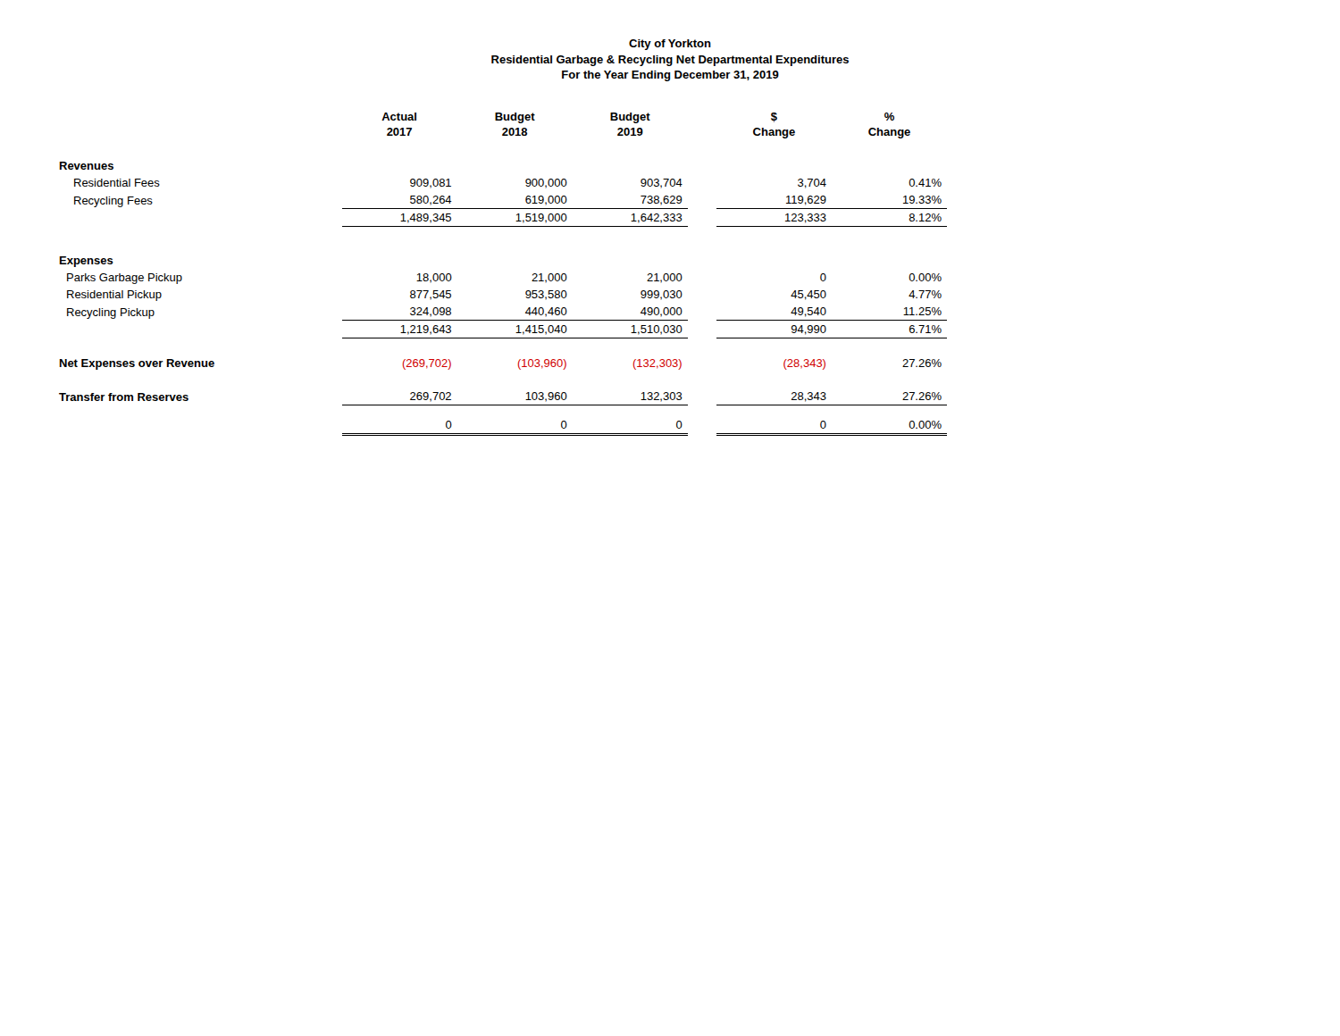City of Yorkton
Residential Garbage & Recycling Net Departmental Expenditures
For the Year Ending December 31, 2019
| | Actual 2017 | Budget 2018 | Budget 2019 | | $ Change | % Change |
| --- | --- | --- | --- | --- | --- | --- |
| Revenues | | | | | | |
| Residential Fees | 909,081 | 900,000 | 903,704 | | 3,704 | 0.41% |
| Recycling Fees | 580,264 | 619,000 | 738,629 | | 119,629 | 19.33% |
| | 1,489,345 | 1,519,000 | 1,642,333 | | 123,333 | 8.12% |
| Expenses | | | | | | |
| Parks Garbage Pickup | 18,000 | 21,000 | 21,000 | | 0 | 0.00% |
| Residential Pickup | 877,545 | 953,580 | 999,030 | | 45,450 | 4.77% |
| Recycling Pickup | 324,098 | 440,460 | 490,000 | | 49,540 | 11.25% |
| | 1,219,643 | 1,415,040 | 1,510,030 | | 94,990 | 6.71% |
| Net Expenses over Revenue | (269,702) | (103,960) | (132,303) | | (28,343) | 27.26% |
| Transfer from Reserves | 269,702 | 103,960 | 132,303 | | 28,343 | 27.26% |
| | 0 | 0 | 0 | | 0 | 0.00% |